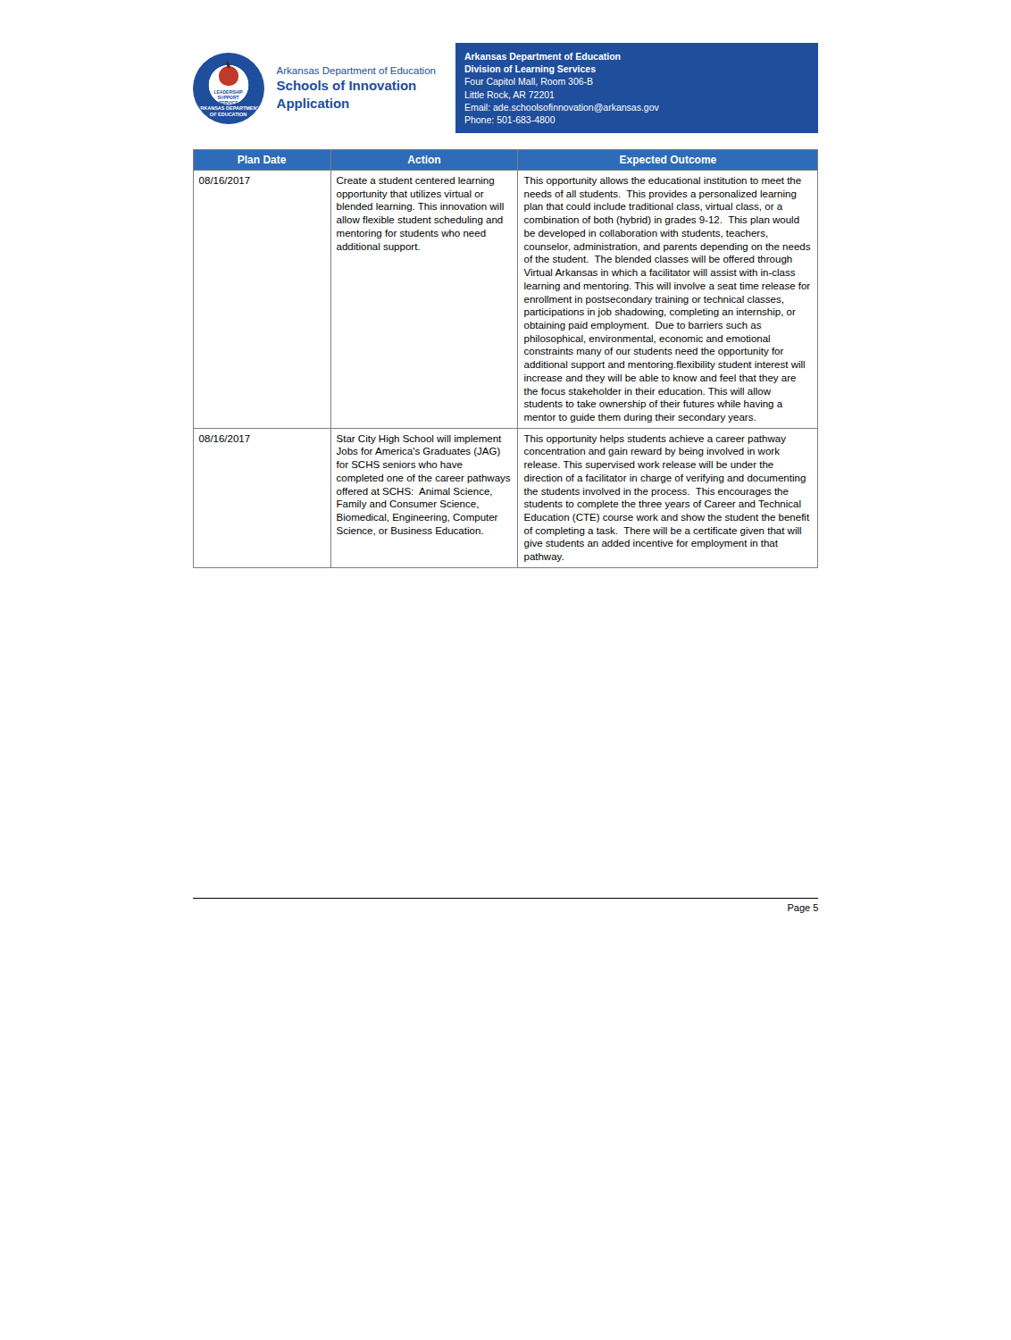ARKANSAS DEPARTMENT OF EDUCATION
LEADERSHIP
SUPPORT
SERVICE
ARKANSAS DEPARTMENT
OF EDUCATION
Arkansas Department of Education
Schools of Innovation Application
Arkansas Department of Education
Division of Learning Services
Four Capitol Mall, Room 306-B
Little Rock, AR 72201
Email: ade.schoolsofinnovation@arkansas.gov
Phone: 501-683-4800
| Plan Date | Action | Expected Outcome |
| --- | --- | --- |
| 08/16/2017 | Create a student centered learning opportunity that utilizes virtual or blended learning. This innovation will allow flexible student scheduling and mentoring for students who need additional support. | This opportunity allows the educational institution to meet the needs of all students. This provides a personalized learning plan that could include traditional class, virtual class, or a combination of both (hybrid) in grades 9-12. This plan would be developed in collaboration with students, teachers, counselor, administration, and parents depending on the needs of the student. The blended classes will be offered through Virtual Arkansas in which a facilitator will assist with in-class learning and mentoring. This will involve a seat time release for enrollment in postsecondary training or technical classes, participations in job shadowing, completing an internship, or obtaining paid employment. Due to barriers such as philosophical, environmental, economic and emotional constraints many of our students need the opportunity for additional support and mentoring.flexibility student interest will increase and they will be able to know and feel that they are the focus stakeholder in their education. This will allow students to take ownership of their futures while having a mentor to guide them during their secondary years. |
| 08/16/2017 | Star City High School will implement Jobs for America's Graduates (JAG) for SCHS seniors who have completed one of the career pathways offered at SCHS: Animal Science, Family and Consumer Science, Biomedical, Engineering, Computer Science, or Business Education. | This opportunity helps students achieve a career pathway concentration and gain reward by being involved in work release. This supervised work release will be under the direction of a facilitator in charge of verifying and documenting the students involved in the process. This encourages the students to complete the three years of Career and Technical Education (CTE) course work and show the student the benefit of completing a task. There will be a certificate given that will give students an added incentive for employment in that pathway. |
Page 5